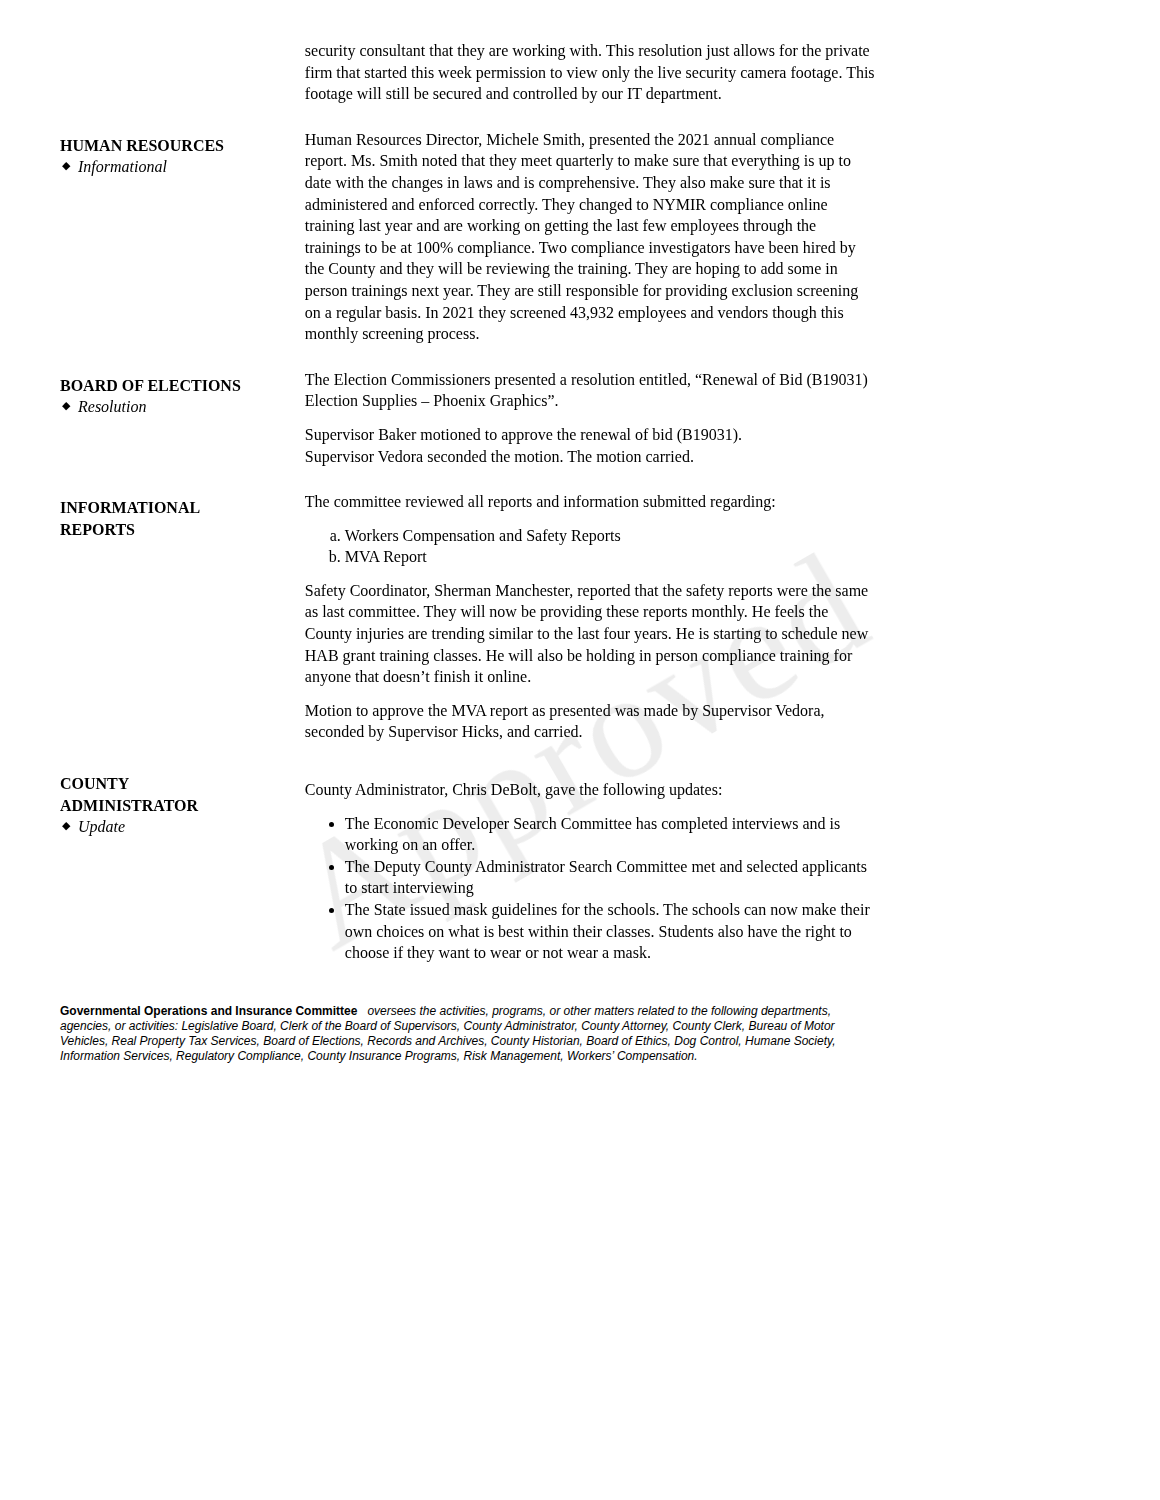Approved
security consultant that they are working with. This resolution just allows for the private firm that started this week permission to view only the live security camera footage. This footage will still be secured and controlled by our IT department.
Human Resources
Informational
Human Resources Director, Michele Smith, presented the 2021 annual compliance report. Ms. Smith noted that they meet quarterly to make sure that everything is up to date with the changes in laws and is comprehensive. They also make sure that it is administered and enforced correctly. They changed to NYMIR compliance online training last year and are working on getting the last few employees through the trainings to be at 100% compliance. Two compliance investigators have been hired by the County and they will be reviewing the training. They are hoping to add some in person trainings next year. They are still responsible for providing exclusion screening on a regular basis. In 2021 they screened 43,932 employees and vendors though this monthly screening process.
Board of Elections
Resolution
The Election Commissioners presented a resolution entitled, “Renewal of Bid (B19031) Election Supplies – Phoenix Graphics”.
Supervisor Baker motioned to approve the renewal of bid (B19031).
Supervisor Vedora seconded the motion. The motion carried.
Informational
Reports
The committee reviewed all reports and information submitted regarding:
Workers Compensation and Safety Reports
MVA Report
Safety Coordinator, Sherman Manchester, reported that the safety reports were the same as last committee. They will now be providing these reports monthly. He feels the County injuries are trending similar to the last four years. He is starting to schedule new HAB grant training classes. He will also be holding in person compliance training for anyone that doesn’t finish it online.
Motion to approve the MVA report as presented was made by Supervisor Vedora, seconded by Supervisor Hicks, and carried.
County
Administrator
Update
County Administrator, Chris DeBolt, gave the following updates:
The Economic Developer Search Committee has completed interviews and is working on an offer.
The Deputy County Administrator Search Committee met and selected applicants to start interviewing
The State issued mask guidelines for the schools. The schools can now make their own choices on what is best within their classes. Students also have the right to choose if they want to wear or not wear a mask.
Governmental Operations and Insurance Committee oversees the activities, programs, or other matters related to the following departments, agencies, or activities: Legislative Board, Clerk of the Board of Supervisors, County Administrator, County Attorney, County Clerk, Bureau of Motor Vehicles, Real Property Tax Services, Board of Elections, Records and Archives, County Historian, Board of Ethics, Dog Control, Humane Society, Information Services, Regulatory Compliance, County Insurance Programs, Risk Management, Workers’ Compensation.